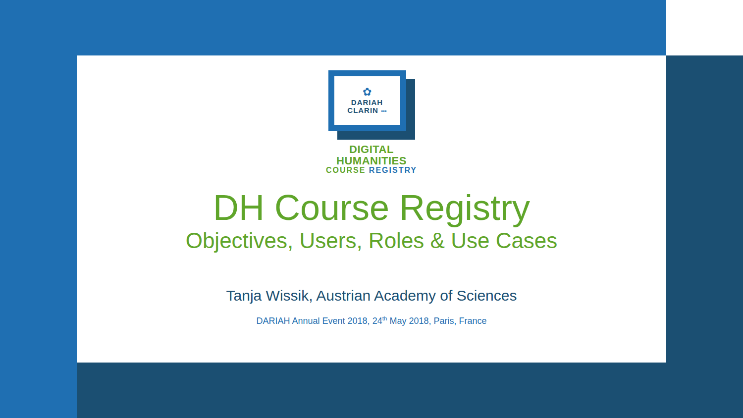✿
DARIAH
CLARIN •••
DIGITAL HUMANITIES
COURSE REGISTRY
DH Course Registry
Objectives, Users, Roles & Use Cases
Tanja Wissik, Austrian Academy of Sciences
DARIAH Annual Event 2018, 24th May 2018, Paris, France